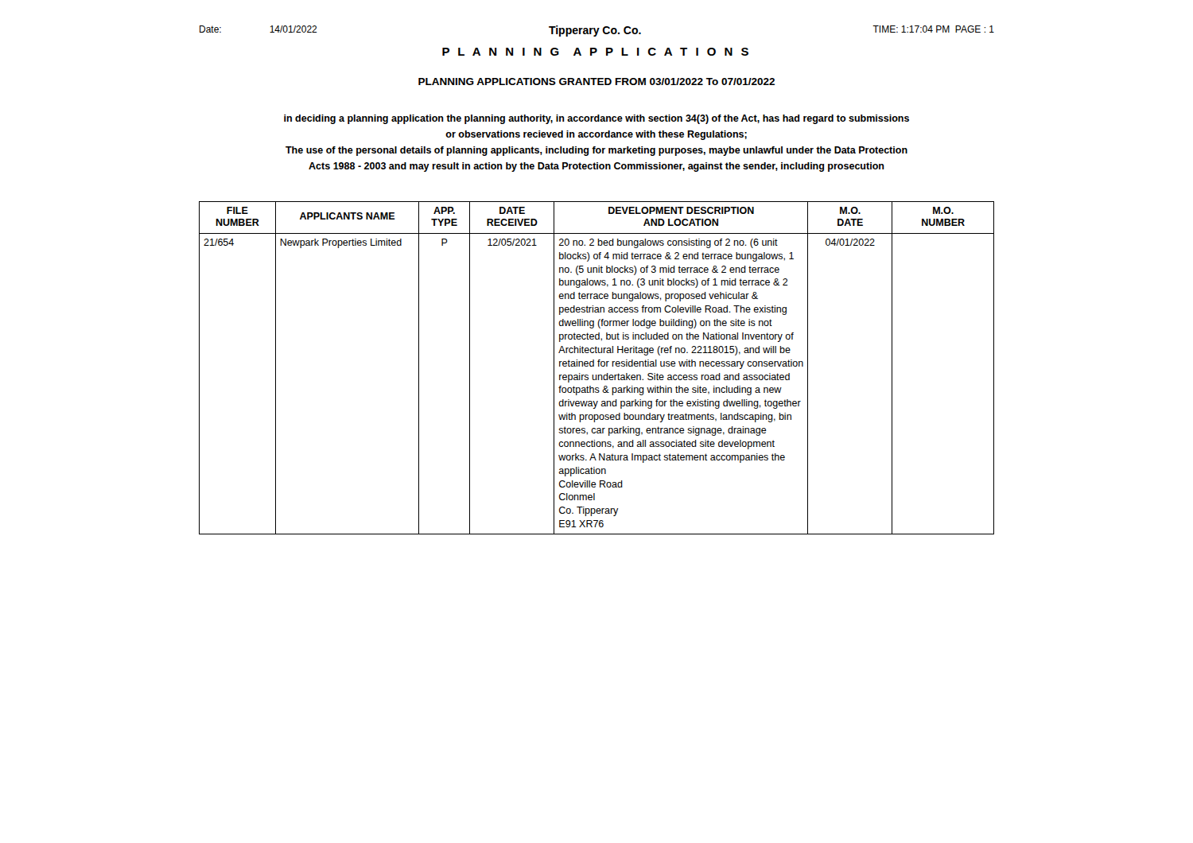Date: 14/01/2022
Tipperary Co. Co.
TIME: 1:17:04 PM PAGE : 1
P L A N N I N G A P P L I C A T I O N S
PLANNING APPLICATIONS GRANTED FROM 03/01/2022 To 07/01/2022
in deciding a planning application the planning authority, in accordance with section 34(3) of the Act, has had regard to submissions
or observations recieved in accordance with these Regulations;
The use of the personal details of planning applicants, including for marketing purposes, maybe unlawful under the Data Protection
Acts 1988 - 2003 and may result in action by the Data Protection Commissioner, against the sender, including prosecution
| FILE NUMBER | APPLICANTS NAME | APP. TYPE | DATE RECEIVED | DEVELOPMENT DESCRIPTION AND LOCATION | M.O. DATE | M.O. NUMBER |
| --- | --- | --- | --- | --- | --- | --- |
| 21/654 | Newpark Properties Limited | P | 12/05/2021 | 20 no. 2 bed bungalows consisting of 2 no. (6 unit blocks) of 4 mid terrace & 2 end terrace bungalows, 1 no. (5 unit blocks) of 3 mid terrace & 2 end terrace bungalows, 1 no. (3 unit blocks) of 1 mid terrace & 2 end terrace bungalows, proposed vehicular & pedestrian access from Coleville Road. The existing dwelling (former lodge building) on the site is not protected, but is included on the National Inventory of Architectural Heritage (ref no. 22118015), and will be retained for residential use with necessary conservation repairs undertaken. Site access road and associated footpaths & parking within the site, including a new driveway and parking for the existing dwelling, together with proposed boundary treatments, landscaping, bin stores, car parking, entrance signage, drainage connections, and all associated site development works. A Natura Impact statement accompanies the application Coleville Road Clonmel Co. Tipperary E91 XR76 | 04/01/2022 | |